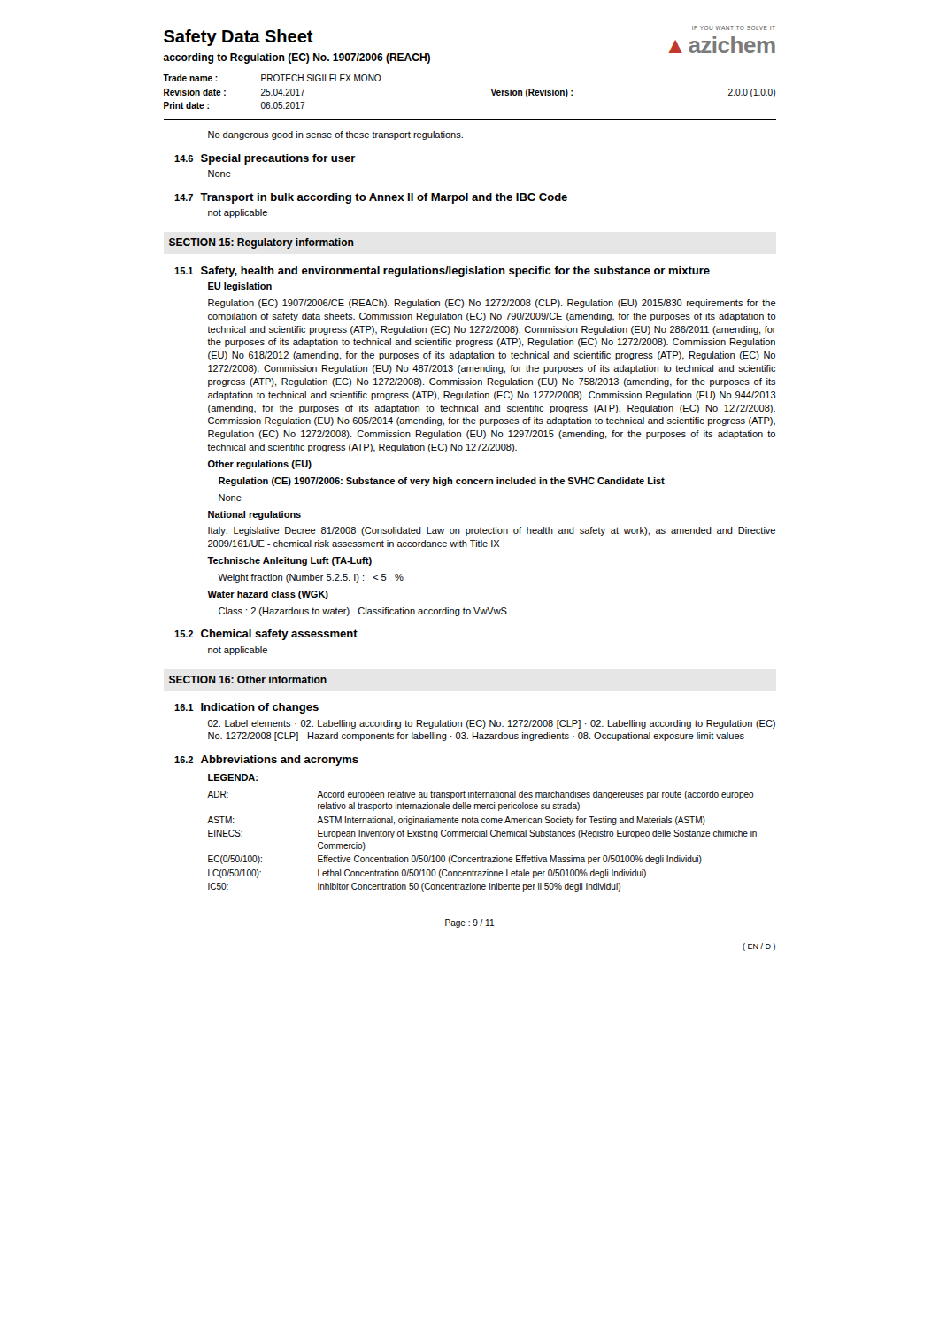Safety Data Sheet
according to Regulation (EC) No. 1907/2006 (REACH)
IF YOU WANT TO SOLVE IT
▲azichem
| Trade name : | PROTECH SIGILFLEX MONO | | |
| Revision date : | 25.04.2017 | Version (Revision) : | 2.0.0 (1.0.0) |
| Print date : | 06.05.2017 | | |
No dangerous good in sense of these transport regulations.
14.6
Special precautions for user
None
14.7
Transport in bulk according to Annex II of Marpol and the IBC Code
not applicable
SECTION 15: Regulatory information
15.1
Safety, health and environmental regulations/legislation specific for the substance or mixture
EU legislation
Regulation (EC) 1907/2006/CE (REACh). Regulation (EC) No 1272/2008 (CLP). Regulation (EU) 2015/830 requirements for the compilation of safety data sheets. Commission Regulation (EC) No 790/2009/CE (amending, for the purposes of its adaptation to technical and scientific progress (ATP), Regulation (EC) No 1272/2008). Commission Regulation (EU) No 286/2011 (amending, for the purposes of its adaptation to technical and scientific progress (ATP), Regulation (EC) No 1272/2008). Commission Regulation (EU) No 618/2012 (amending, for the purposes of its adaptation to technical and scientific progress (ATP), Regulation (EC) No 1272/2008). Commission Regulation (EU) No 487/2013 (amending, for the purposes of its adaptation to technical and scientific progress (ATP), Regulation (EC) No 1272/2008). Commission Regulation (EU) No 758/2013 (amending, for the purposes of its adaptation to technical and scientific progress (ATP), Regulation (EC) No 1272/2008). Commission Regulation (EU) No 944/2013 (amending, for the purposes of its adaptation to technical and scientific progress (ATP), Regulation (EC) No 1272/2008). Commission Regulation (EU) No 605/2014 (amending, for the purposes of its adaptation to technical and scientific progress (ATP), Regulation (EC) No 1272/2008). Commission Regulation (EU) No 1297/2015 (amending, for the purposes of its adaptation to technical and scientific progress (ATP), Regulation (EC) No 1272/2008).
Other regulations (EU)
Regulation (CE) 1907/2006: Substance of very high concern included in the SVHC Candidate List
None
National regulations
Italy: Legislative Decree 81/2008 (Consolidated Law on protection of health and safety at work), as amended and Directive 2009/161/UE - chemical risk assessment in accordance with Title IX
Technische Anleitung Luft (TA-Luft)
Weight fraction (Number 5.2.5. I) : < 5 %
Water hazard class (WGK)
Class : 2 (Hazardous to water) Classification according to VwVwS
15.2
Chemical safety assessment
not applicable
SECTION 16: Other information
16.1
Indication of changes
02. Label elements · 02. Labelling according to Regulation (EC) No. 1272/2008 [CLP] · 02. Labelling according to Regulation (EC) No. 1272/2008 [CLP] - Hazard components for labelling · 03. Hazardous ingredients · 08. Occupational exposure limit values
16.2
Abbreviations and acronyms
LEGENDA:
| ADR: | Accord européen relative au transport international des marchandises dangereuses par route (accordo europeo relativo al trasporto internazionale delle merci pericolose su strada) |
| ASTM: | ASTM International, originariamente nota come American Society for Testing and Materials (ASTM) |
| EINECS: | European Inventory of Existing Commercial Chemical Substances (Registro Europeo delle Sostanze chimiche in Commercio) |
| EC(0/50/100): | Effective Concentration 0/50/100 (Concentrazione Effettiva Massima per 0/50100% degli Individui) |
| LC(0/50/100): | Lethal Concentration 0/50/100 (Concentrazione Letale per 0/50100% degli Individui) |
| IC50: | Inhibitor Concentration 50 (Concentrazione Inibente per il 50% degli Individui) |
Page : 9 / 11
( EN / D )